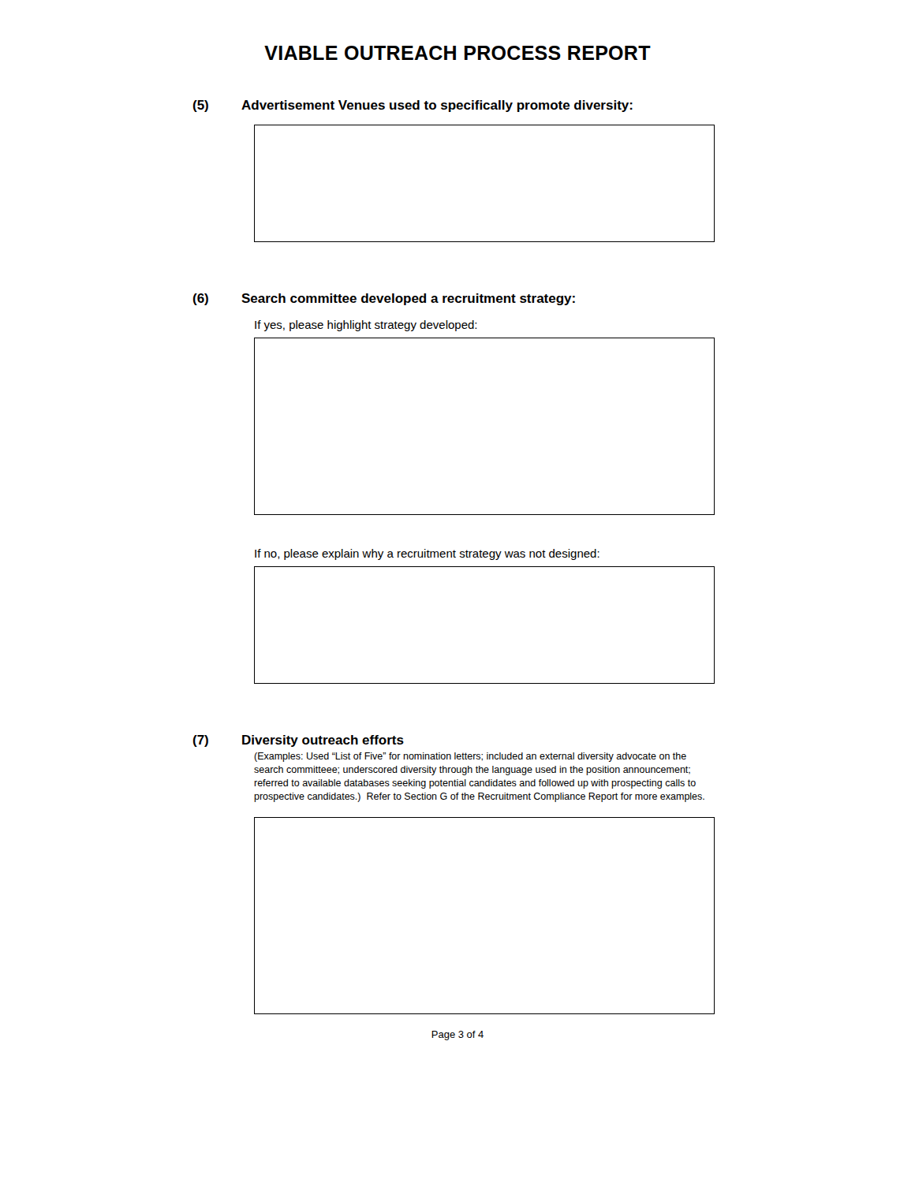VIABLE OUTREACH PROCESS REPORT
(5) Advertisement Venues used to specifically promote diversity:
(6) Search committee developed a recruitment strategy:
If yes, please highlight strategy developed:
If no, please explain why a recruitment strategy was not designed:
(7) Diversity outreach efforts
(Examples: Used “List of Five” for nomination letters; included an external diversity advocate on the search committeee; underscored diversity through the language used in the position announcement; referred to available databases seeking potential candidates and followed up with prospecting calls to prospective candidates.) Refer to Section G of the Recruitment Compliance Report for more examples.
Page 3 of 4